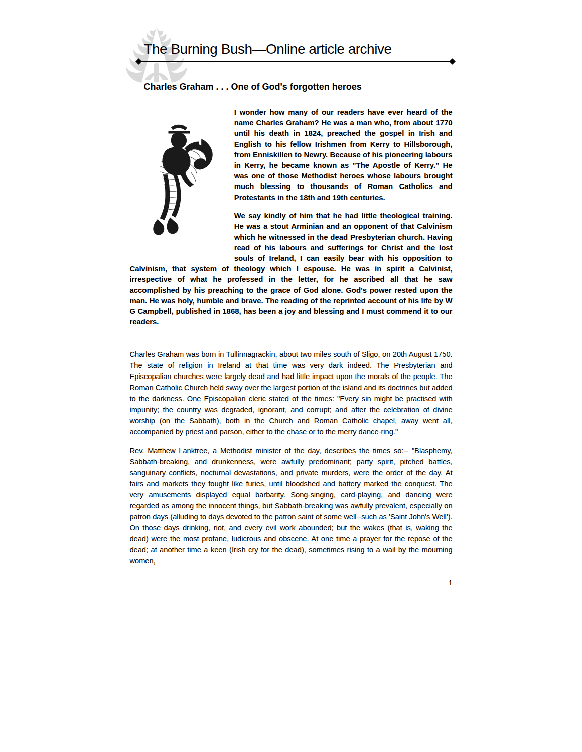The Burning Bush—Online article archive
Charles Graham . . . One of God's forgotten heroes
I wonder how many of our readers have ever heard of the name Charles Graham? He was a man who, from about 1770 until his death in 1824, preached the gospel in Irish and English to his fellow Irishmen from Kerry to Hillsborough, from Enniskillen to Newry. Because of his pioneering labours in Kerry, he became known as "The Apostle of Kerry." He was one of those Methodist heroes whose labours brought much blessing to thousands of Roman Catholics and Protestants in the 18th and 19th centuries.
We say kindly of him that he had little theological training. He was a stout Arminian and an opponent of that Calvinism which he witnessed in the dead Presbyterian church. Having read of his labours and sufferings for Christ and the lost souls of Ireland, I can easily bear with his opposition to Calvinism, that system of theology which I espouse. He was in spirit a Calvinist, irrespective of what he professed in the letter, for he ascribed all that he saw accomplished by his preaching to the grace of God alone. God's power rested upon the man. He was holy, humble and brave. The reading of the reprinted account of his life by W G Campbell, published in 1868, has been a joy and blessing and I must commend it to our readers.
Charles Graham was born in Tullinnagrackin, about two miles south of Sligo, on 20th August 1750. The state of religion in Ireland at that time was very dark indeed. The Presbyterian and Episcopalian churches were largely dead and had little impact upon the morals of the people. The Roman Catholic Church held sway over the largest portion of the island and its doctrines but added to the darkness. One Episcopalian cleric stated of the times: "Every sin might be practised with impunity; the country was degraded, ignorant, and corrupt; and after the celebration of divine worship (on the Sabbath), both in the Church and Roman Catholic chapel, away went all, accompanied by priest and parson, either to the chase or to the merry dance-ring."
Rev. Matthew Lanktree, a Methodist minister of the day, describes the times so:-- "Blasphemy, Sabbath-breaking, and drunkenness, were awfully predominant; party spirit, pitched battles, sanguinary conflicts, nocturnal devastations, and private murders, were the order of the day. At fairs and markets they fought like furies, until bloodshed and battery marked the conquest. The very amusements displayed equal barbarity. Song-singing, card-playing, and dancing were regarded as among the innocent things, but Sabbath-breaking was awfully prevalent, especially on patron days (alluding to days devoted to the patron saint of some well--such as 'Saint John's Well'). On those days drinking, riot, and every evil work abounded; but the wakes (that is, waking the dead) were the most profane, ludicrous and obscene. At one time a prayer for the repose of the dead; at another time a keen (Irish cry for the dead), sometimes rising to a wail by the mourning women,
1